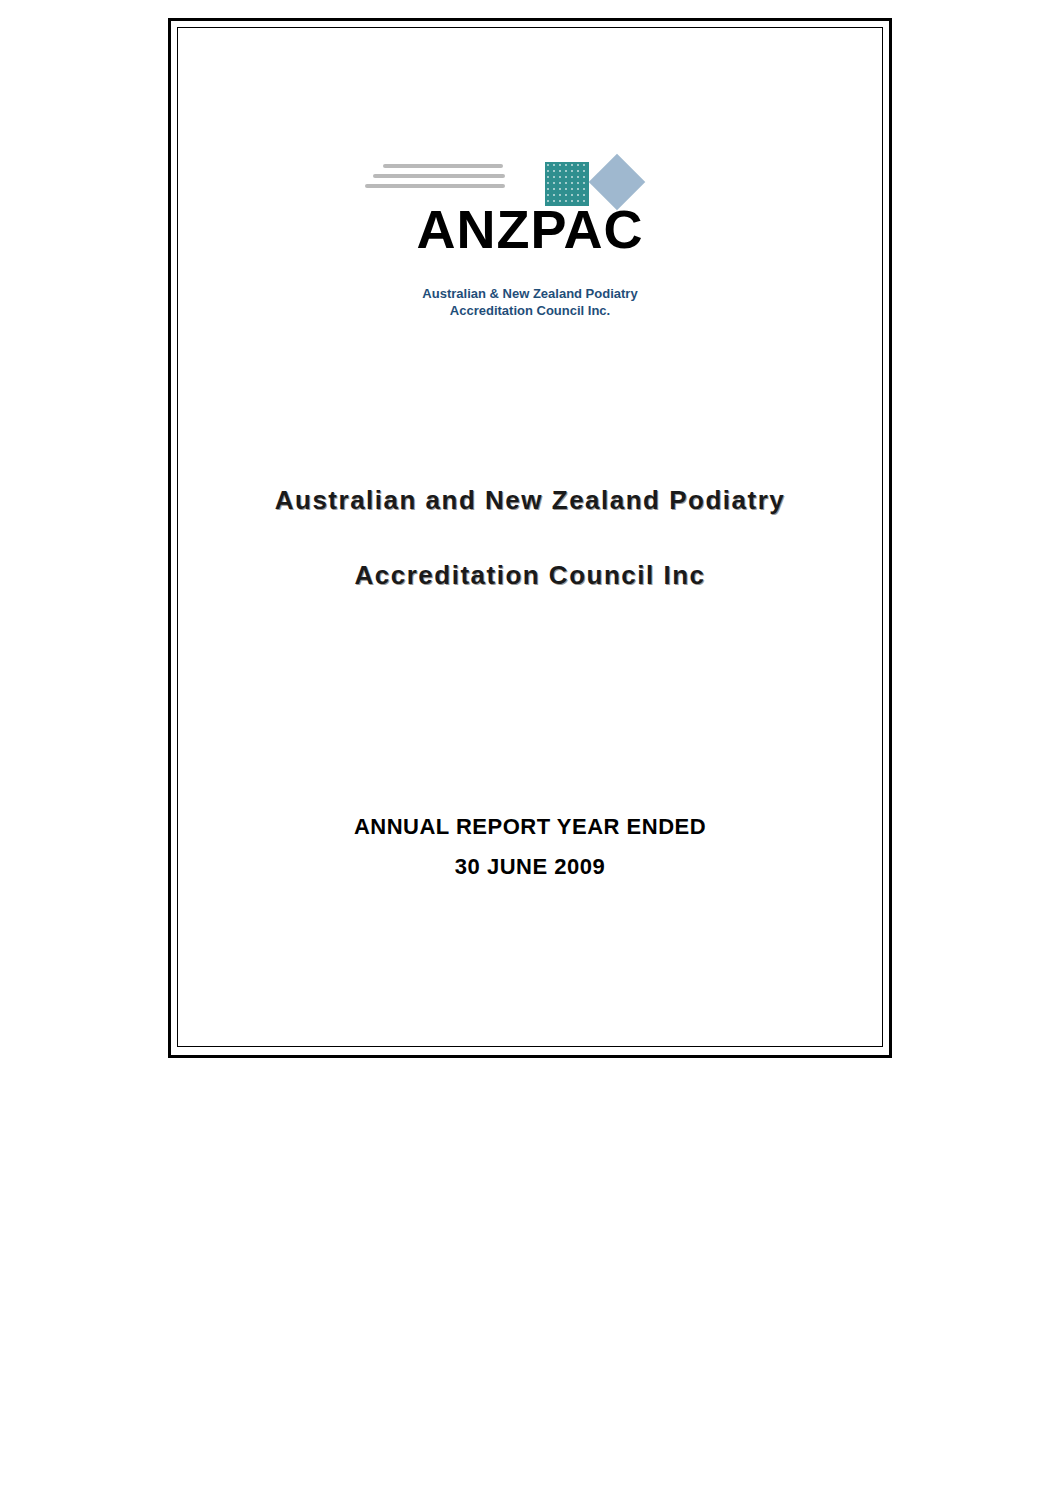ANZPAC
Australian & New Zealand Podiatry Accreditation Council Inc.
Australian and New Zealand Podiatry
Accreditation Council Inc
ANNUAL REPORT YEAR ENDED
30 JUNE 2009